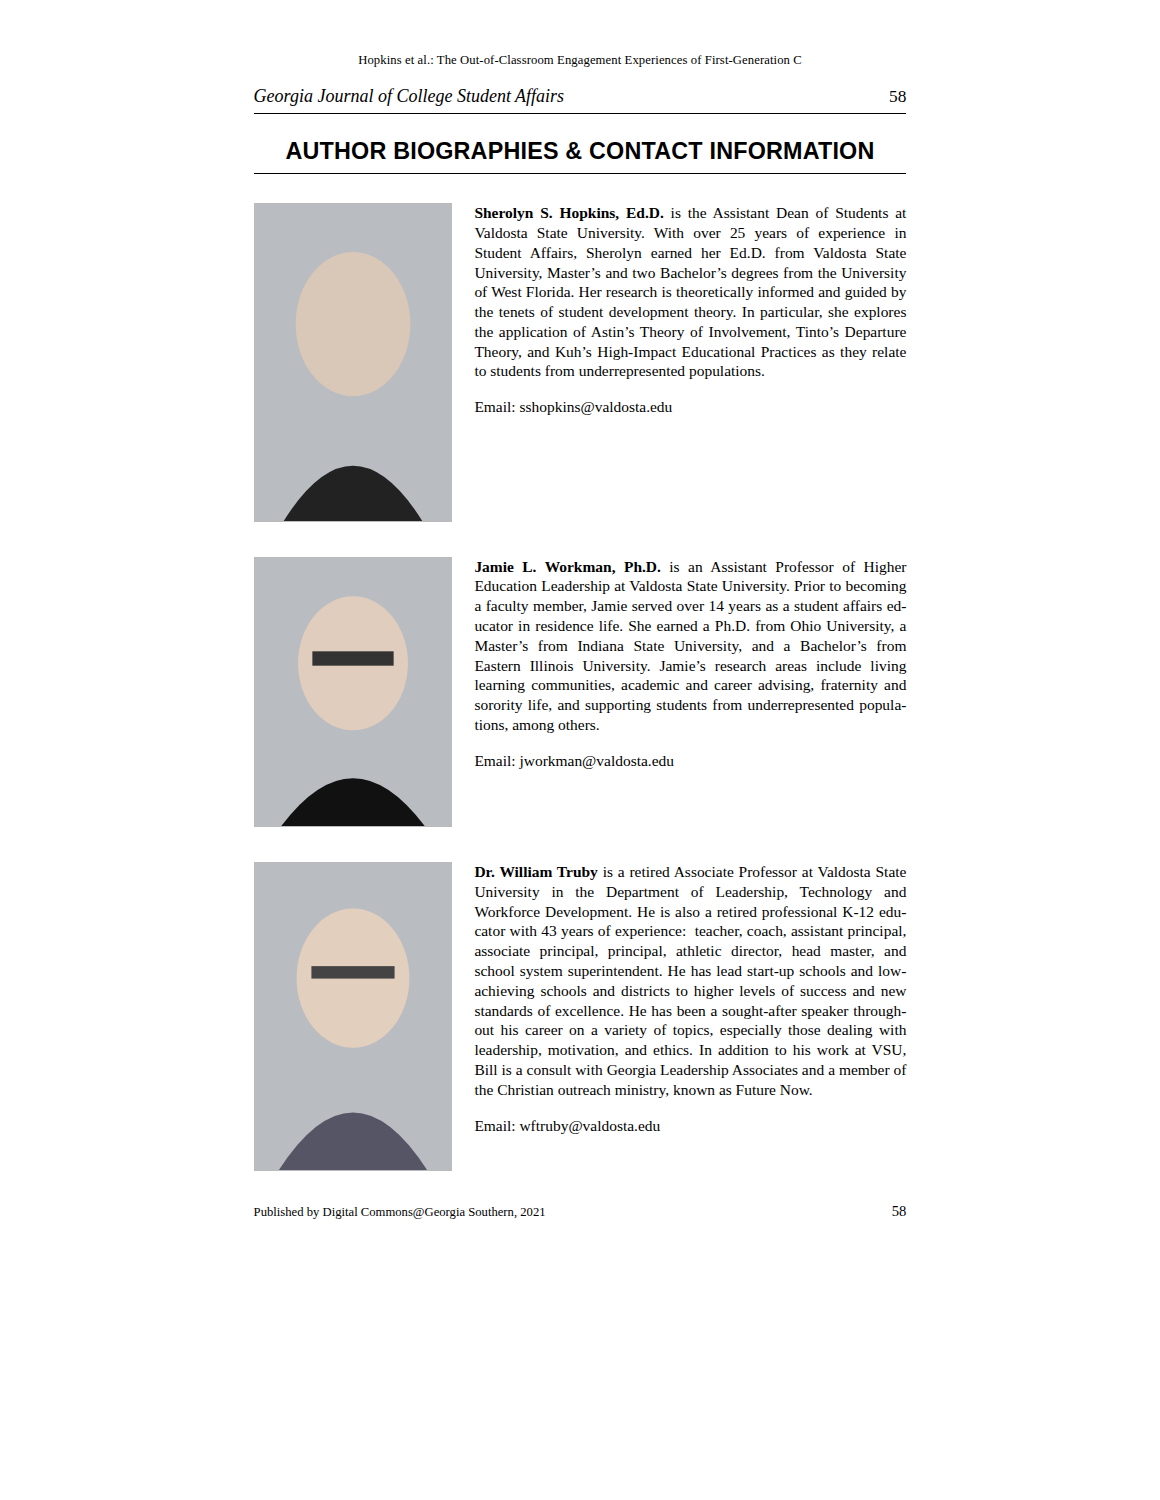Hopkins et al.: The Out-of-Classroom Engagement Experiences of First-Generation C
Georgia Journal of College Student Affairs
58
AUTHOR BIOGRAPHIES & CONTACT INFORMATION
Sherolyn S. Hopkins, Ed.D. is the Assistant Dean of Students at Valdosta State University. With over 25 years of experience in Student Affairs, Sherolyn earned her Ed.D. from Valdosta State University, Master’s and two Bachelor’s degrees from the University of West Florida. Her research is theoretically informed and guided by the tenets of student development theory. In particular, she explores the application of Astin’s Theory of Involvement, Tinto’s Departure Theory, and Kuh’s High-Impact Educational Practices as they relate to students from underrepresented populations.
Email: sshopkins@valdosta.edu
Jamie L. Workman, Ph.D. is an Assistant Professor of Higher Education Leadership at Valdosta State University. Prior to becoming a faculty member, Jamie served over 14 years as a student affairs educator in residence life. She earned a Ph.D. from Ohio University, a Master’s from Indiana State University, and a Bachelor’s from Eastern Illinois University. Jamie’s research areas include living learning communities, academic and career advising, fraternity and sorority life, and supporting students from underrepresented populations, among others.
Email: jworkman@valdosta.edu
Dr. William Truby is a retired Associate Professor at Valdosta State University in the Department of Leadership, Technology and Workforce Development. He is also a retired professional K-12 educator with 43 years of experience: teacher, coach, assistant principal, associate principal, principal, athletic director, head master, and school system superintendent. He has lead start-up schools and low-achieving schools and districts to higher levels of success and new standards of excellence. He has been a sought-after speaker throughout his career on a variety of topics, especially those dealing with leadership, motivation, and ethics. In addition to his work at VSU, Bill is a consult with Georgia Leadership Associates and a member of the Christian outreach ministry, known as Future Now.
Email: wftruby@valdosta.edu
Published by Digital Commons@Georgia Southern, 2021
58